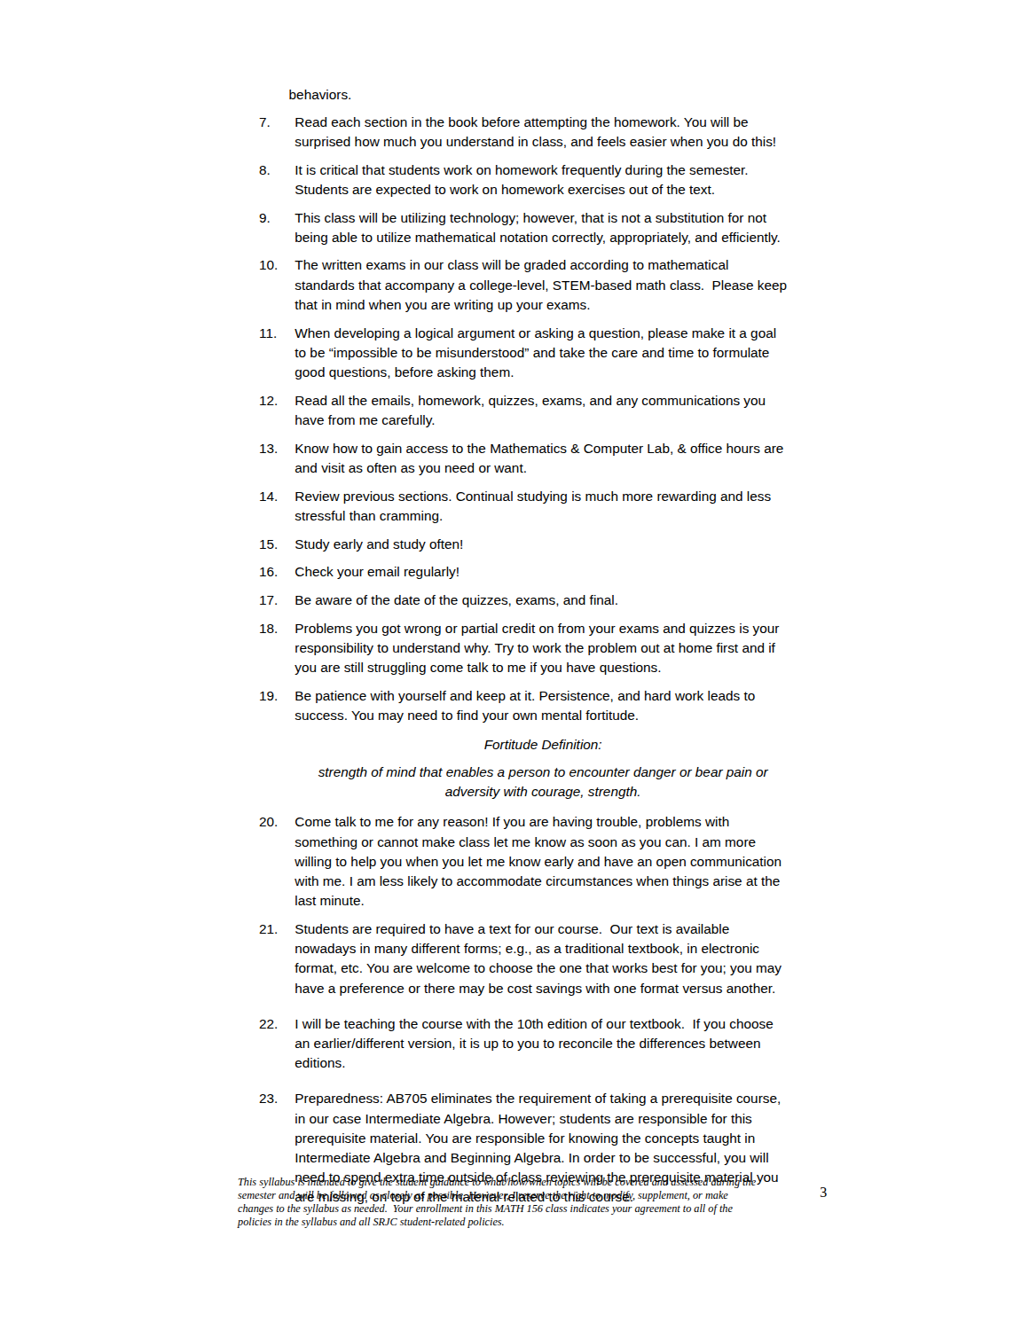behaviors.
7. Read each section in the book before attempting the homework. You will be surprised how much you understand in class, and feels easier when you do this!
8. It is critical that students work on homework frequently during the semester. Students are expected to work on homework exercises out of the text.
9. This class will be utilizing technology; however, that is not a substitution for not being able to utilize mathematical notation correctly, appropriately, and efficiently.
10. The written exams in our class will be graded according to mathematical standards that accompany a college-level, STEM-based math class. Please keep that in mind when you are writing up your exams.
11. When developing a logical argument or asking a question, please make it a goal to be “impossible to be misunderstood” and take the care and time to formulate good questions, before asking them.
12. Read all the emails, homework, quizzes, exams, and any communications you have from me carefully.
13. Know how to gain access to the Mathematics & Computer Lab, & office hours are and visit as often as you need or want.
14. Review previous sections. Continual studying is much more rewarding and less stressful than cramming.
15. Study early and study often!
16. Check your email regularly!
17. Be aware of the date of the quizzes, exams, and final.
18. Problems you got wrong or partial credit on from your exams and quizzes is your responsibility to understand why. Try to work the problem out at home first and if you are still struggling come talk to me if you have questions.
19. Be patience with yourself and keep at it. Persistence, and hard work leads to success. You may need to find your own mental fortitude.
Fortitude Definition:
strength of mind that enables a person to encounter danger or bear pain or adversity with courage, strength.
20. Come talk to me for any reason! If you are having trouble, problems with something or cannot make class let me know as soon as you can. I am more willing to help you when you let me know early and have an open communication with me. I am less likely to accommodate circumstances when things arise at the last minute.
21. Students are required to have a text for our course. Our text is available nowadays in many different forms; e.g., as a traditional textbook, in electronic format, etc. You are welcome to choose the one that works best for you; you may have a preference or there may be cost savings with one format versus another.
22. I will be teaching the course with the 10th edition of our textbook. If you choose an earlier/different version, it is up to you to reconcile the differences between editions.
23. Preparedness: AB705 eliminates the requirement of taking a prerequisite course, in our case Intermediate Algebra. However; students are responsible for this prerequisite material. You are responsible for knowing the concepts taught in Intermediate Algebra and Beginning Algebra. In order to be successful, you will need to spend extra time outside of class reviewing the prerequisite material you are missing, on top of the material related to this course.
This syllabus is intended to give the student guidance to what/how/when topics will be covered and assessed during the semester and will be followed as closely as possible. However, I reserve the right to modify, supplement, or make changes to the syllabus as needed. Your enrollment in this MATH 156 class indicates your agreement to all of the policies in the syllabus and all SRJC student-related policies.
3